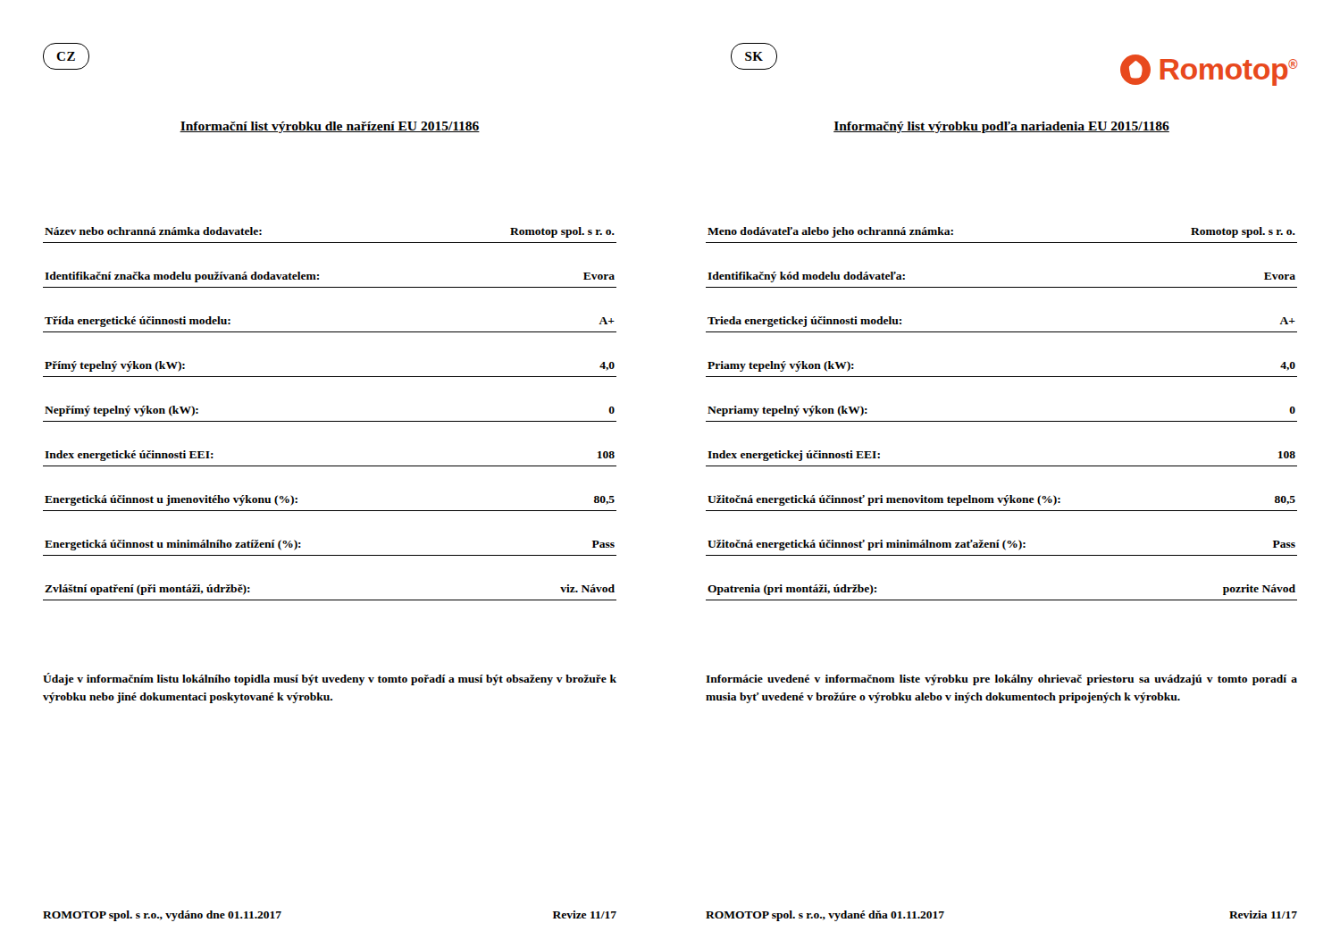CZ
SK
Romotop®
Informační list výrobku dle nařízení EU 2015/1186
| Název nebo ochranná známka dodavatele: | Romotop spol. s r. o. |
| Identifikační značka modelu používaná dodavatelem: | Evora |
| Třída energetické účinnosti modelu: | A+ |
| Přímý tepelný výkon (kW): | 4,0 |
| Nepřímý tepelný výkon (kW): | 0 |
| Index energetické účinnosti EEI: | 108 |
| Energetická účinnost u jmenovitého výkonu (%): | 80,5 |
| Energetická účinnost u minimálního zatížení (%): | Pass |
| Zvláštní opatření (při montáži, údržbě): | viz. Návod |
Údaje v informačním listu lokálního topidla musí být uvedeny v tomto pořadí a musí být obsaženy v brožuře k výrobku nebo jiné dokumentaci poskytované k výrobku.
Informačný list výrobku podľa nariadenia EU 2015/1186
| Meno dodávateľa alebo jeho ochranná známka: | Romotop spol. s r. o. |
| Identifikačný kód modelu dodávateľa: | Evora |
| Trieda energetickej účinnosti modelu: | A+ |
| Priamy tepelný výkon (kW): | 4,0 |
| Nepriamy tepelný výkon (kW): | 0 |
| Index energetickej účinnosti EEI: | 108 |
| Užitočná energetická účinnosť pri menovitom tepelnom výkone (%): | 80,5 |
| Užitočná energetická účinnosť pri minimálnom zaťažení (%): | Pass |
| Opatrenia (pri montáži, údržbe): | pozrite Návod |
Informácie uvedené v informačnom liste výrobku pre lokálny ohrievač priestoru sa uvádzajú v tomto poradí a musia byť uvedené v brožúre o výrobku alebo v iných dokumentoch pripojených k výrobku.
ROMOTOP spol. s r.o., vydáno dne 01.11.2017 Revize 11/17
ROMOTOP spol. s r.o., vydané dňa 01.11.2017 Revizia 11/17